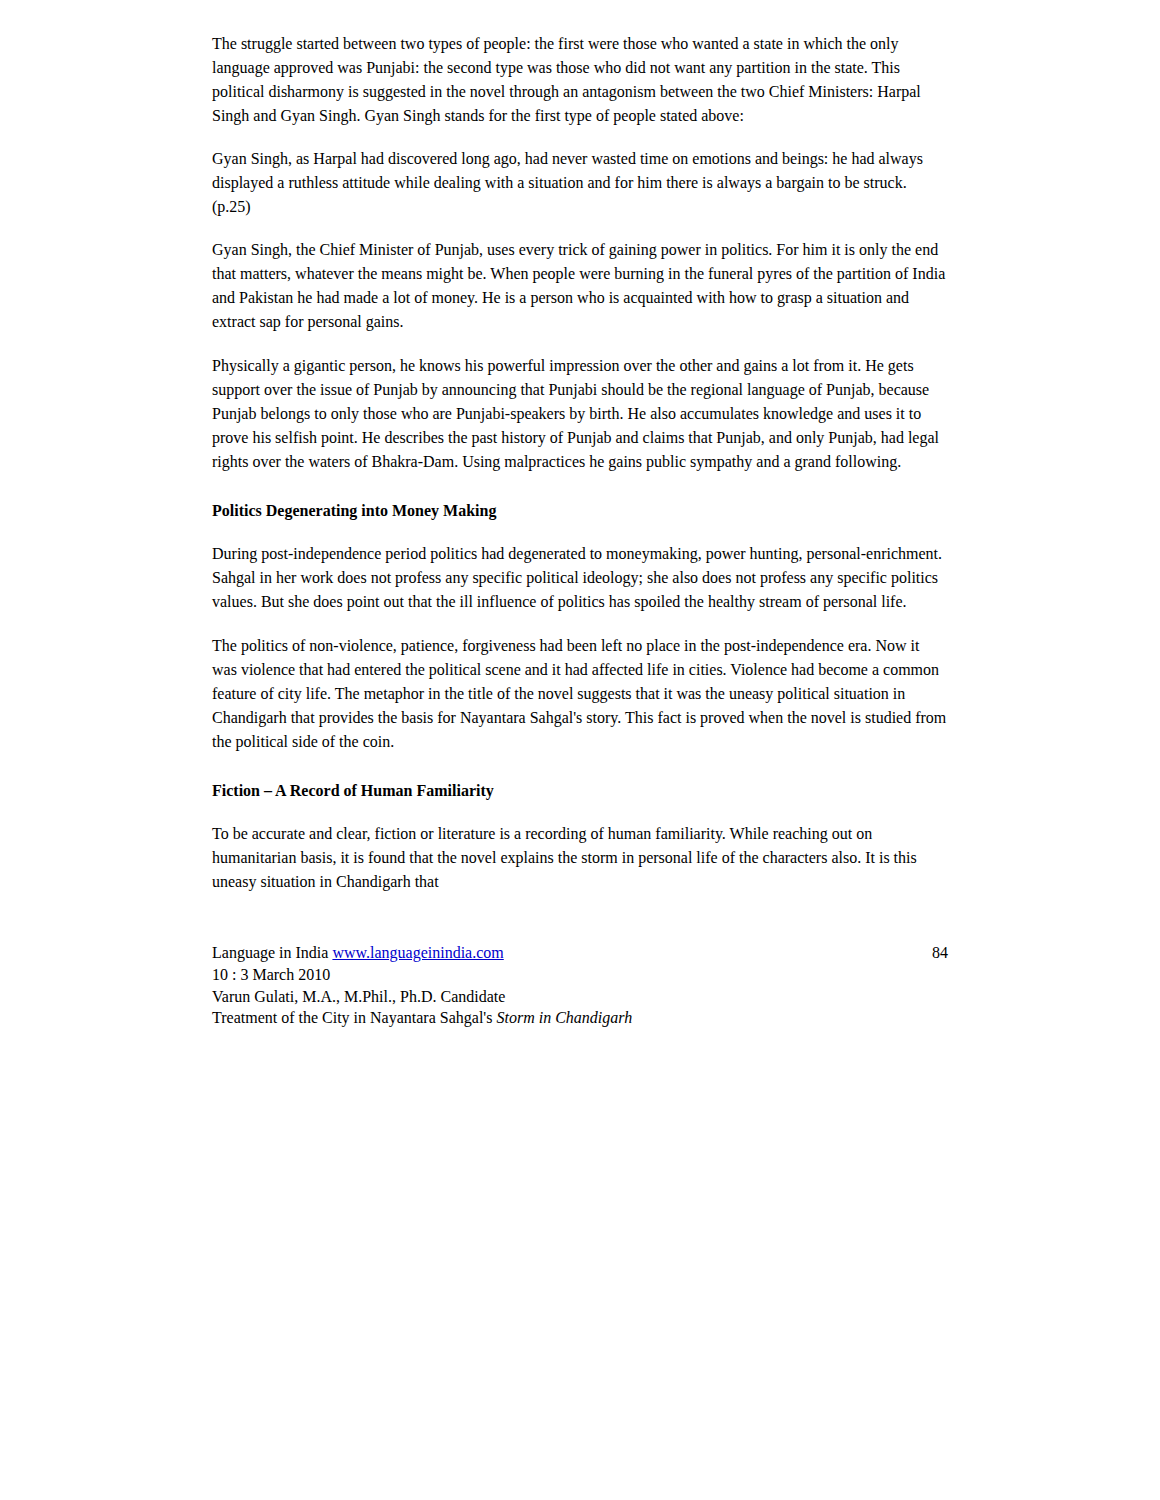The struggle started between two types of people: the first were those who wanted a state in which the only language approved was Punjabi: the second type was those who did not want any partition in the state. This political disharmony is suggested in the novel through an antagonism between the two Chief Ministers: Harpal Singh and Gyan Singh. Gyan Singh stands for the first type of people stated above:
Gyan Singh, as Harpal had discovered long ago, had never wasted time on emotions and beings: he had always displayed a ruthless attitude while dealing with a situation and for him there is always a bargain to be struck. (p.25)
Gyan Singh, the Chief Minister of Punjab, uses every trick of gaining power in politics. For him it is only the end that matters, whatever the means might be. When people were burning in the funeral pyres of the partition of India and Pakistan he had made a lot of money. He is a person who is acquainted with how to grasp a situation and extract sap for personal gains.
Physically a gigantic person, he knows his powerful impression over the other and gains a lot from it. He gets support over the issue of Punjab by announcing that Punjabi should be the regional language of Punjab, because Punjab belongs to only those who are Punjabi-speakers by birth. He also accumulates knowledge and uses it to prove his selfish point. He describes the past history of Punjab and claims that Punjab, and only Punjab, had legal rights over the waters of Bhakra-Dam. Using malpractices he gains public sympathy and a grand following.
Politics Degenerating into Money Making
During post-independence period politics had degenerated to moneymaking, power hunting, personal-enrichment. Sahgal in her work does not profess any specific political ideology; she also does not profess any specific politics values. But she does point out that the ill influence of politics has spoiled the healthy stream of personal life.
The politics of non-violence, patience, forgiveness had been left no place in the post-independence era. Now it was violence that had entered the political scene and it had affected life in cities. Violence had become a common feature of city life. The metaphor in the title of the novel suggests that it was the uneasy political situation in Chandigarh that provides the basis for Nayantara Sahgal's story. This fact is proved when the novel is studied from the political side of the coin.
Fiction – A Record of Human Familiarity
To be accurate and clear, fiction or literature is a recording of human familiarity. While reaching out on humanitarian basis, it is found that the novel explains the storm in personal life of the characters also. It is this uneasy situation in Chandigarh that
84 Language in India www.languageinindia.com
10 : 3 March 2010
Varun Gulati, M.A., M.Phil., Ph.D. Candidate
Treatment of the City in Nayantara Sahgal's Storm in Chandigarh